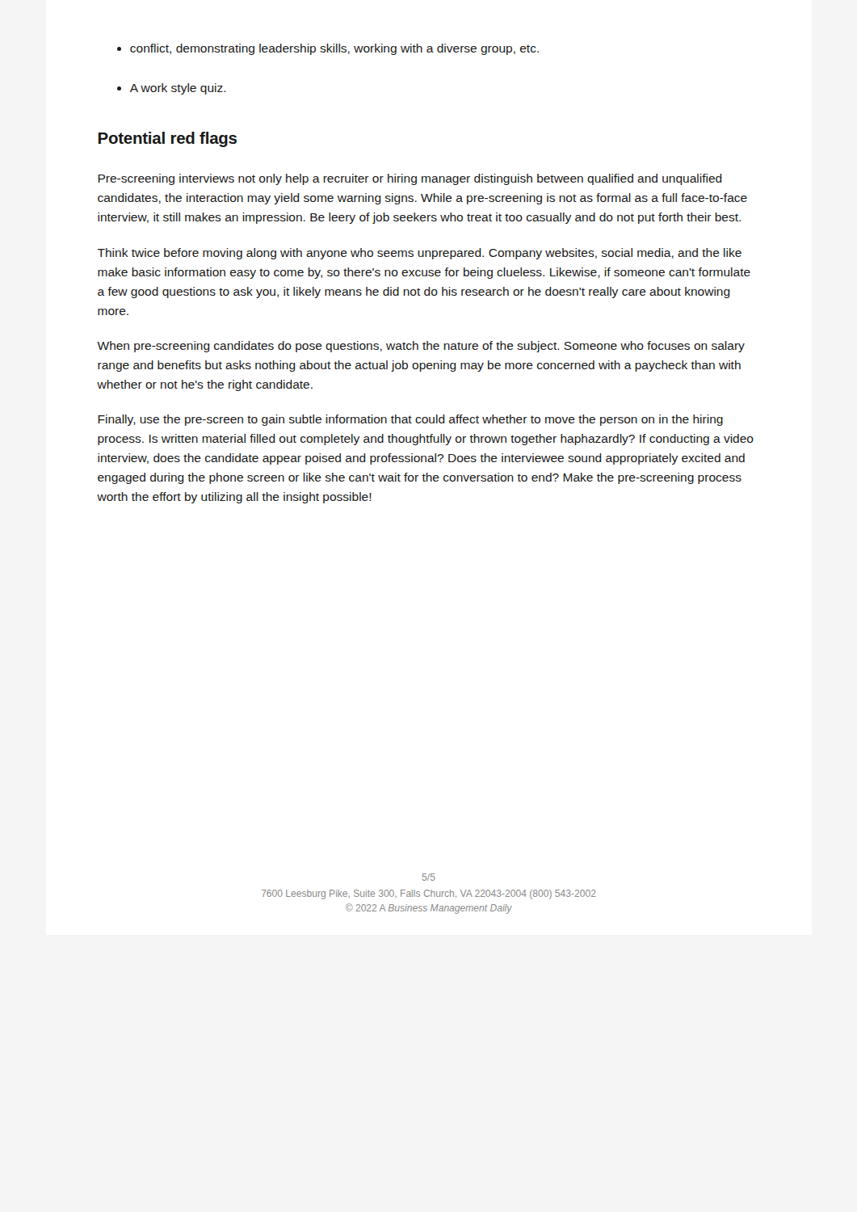conflict, demonstrating leadership skills, working with a diverse group, etc.
A work style quiz.
Potential red flags
Pre-screening interviews not only help a recruiter or hiring manager distinguish between qualified and unqualified candidates, the interaction may yield some warning signs. While a pre-screening is not as formal as a full face-to-face interview, it still makes an impression. Be leery of job seekers who treat it too casually and do not put forth their best.
Think twice before moving along with anyone who seems unprepared. Company websites, social media, and the like make basic information easy to come by, so there's no excuse for being clueless. Likewise, if someone can't formulate a few good questions to ask you, it likely means he did not do his research or he doesn't really care about knowing more.
When pre-screening candidates do pose questions, watch the nature of the subject. Someone who focuses on salary range and benefits but asks nothing about the actual job opening may be more concerned with a paycheck than with whether or not he's the right candidate.
Finally, use the pre-screen to gain subtle information that could affect whether to move the person on in the hiring process. Is written material filled out completely and thoughtfully or thrown together haphazardly? If conducting a video interview, does the candidate appear poised and professional? Does the interviewee sound appropriately excited and engaged during the phone screen or like she can't wait for the conversation to end? Make the pre-screening process worth the effort by utilizing all the insight possible!
5/5
7600 Leesburg Pike, Suite 300, Falls Church, VA 22043-2004 (800) 543-2002
© 2022 A Business Management Daily